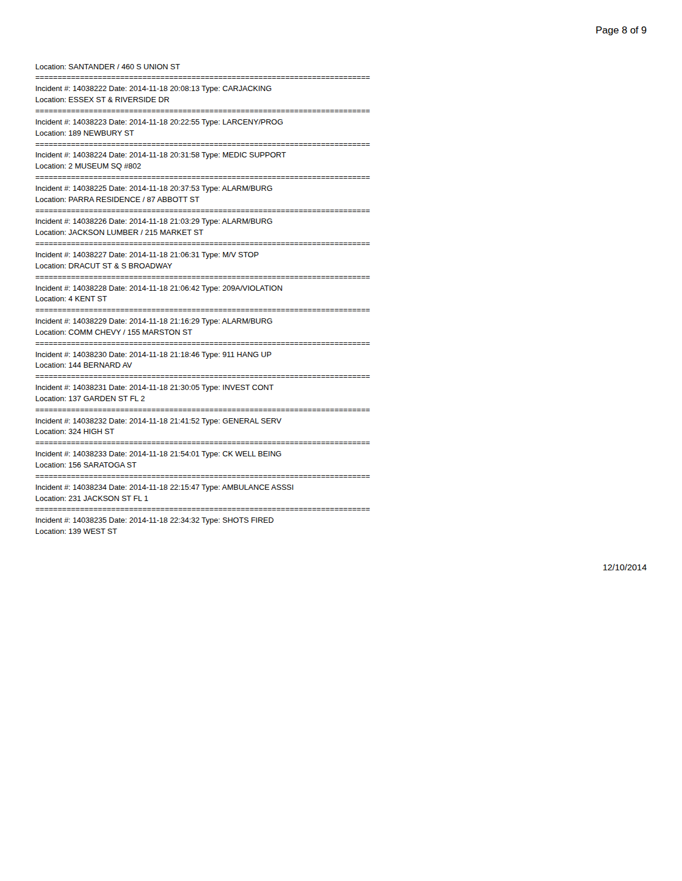Page 8 of 9
Location: SANTANDER / 460 S UNION ST
===========================================================================
Incident #: 14038222 Date: 2014-11-18 20:08:13 Type: CARJACKING
Location: ESSEX ST & RIVERSIDE DR
===========================================================================
Incident #: 14038223 Date: 2014-11-18 20:22:55 Type: LARCENY/PROG
Location: 189 NEWBURY ST
===========================================================================
Incident #: 14038224 Date: 2014-11-18 20:31:58 Type: MEDIC SUPPORT
Location: 2 MUSEUM SQ #802
===========================================================================
Incident #: 14038225 Date: 2014-11-18 20:37:53 Type: ALARM/BURG
Location: PARRA RESIDENCE / 87 ABBOTT ST
===========================================================================
Incident #: 14038226 Date: 2014-11-18 21:03:29 Type: ALARM/BURG
Location: JACKSON LUMBER / 215 MARKET ST
===========================================================================
Incident #: 14038227 Date: 2014-11-18 21:06:31 Type: M/V STOP
Location: DRACUT ST & S BROADWAY
===========================================================================
Incident #: 14038228 Date: 2014-11-18 21:06:42 Type: 209A/VIOLATION
Location: 4 KENT ST
===========================================================================
Incident #: 14038229 Date: 2014-11-18 21:16:29 Type: ALARM/BURG
Location: COMM CHEVY / 155 MARSTON ST
===========================================================================
Incident #: 14038230 Date: 2014-11-18 21:18:46 Type: 911 HANG UP
Location: 144 BERNARD AV
===========================================================================
Incident #: 14038231 Date: 2014-11-18 21:30:05 Type: INVEST CONT
Location: 137 GARDEN ST FL 2
===========================================================================
Incident #: 14038232 Date: 2014-11-18 21:41:52 Type: GENERAL SERV
Location: 324 HIGH ST
===========================================================================
Incident #: 14038233 Date: 2014-11-18 21:54:01 Type: CK WELL BEING
Location: 156 SARATOGA ST
===========================================================================
Incident #: 14038234 Date: 2014-11-18 22:15:47 Type: AMBULANCE ASSSI
Location: 231 JACKSON ST FL 1
===========================================================================
Incident #: 14038235 Date: 2014-11-18 22:34:32 Type: SHOTS FIRED
Location: 139 WEST ST
12/10/2014